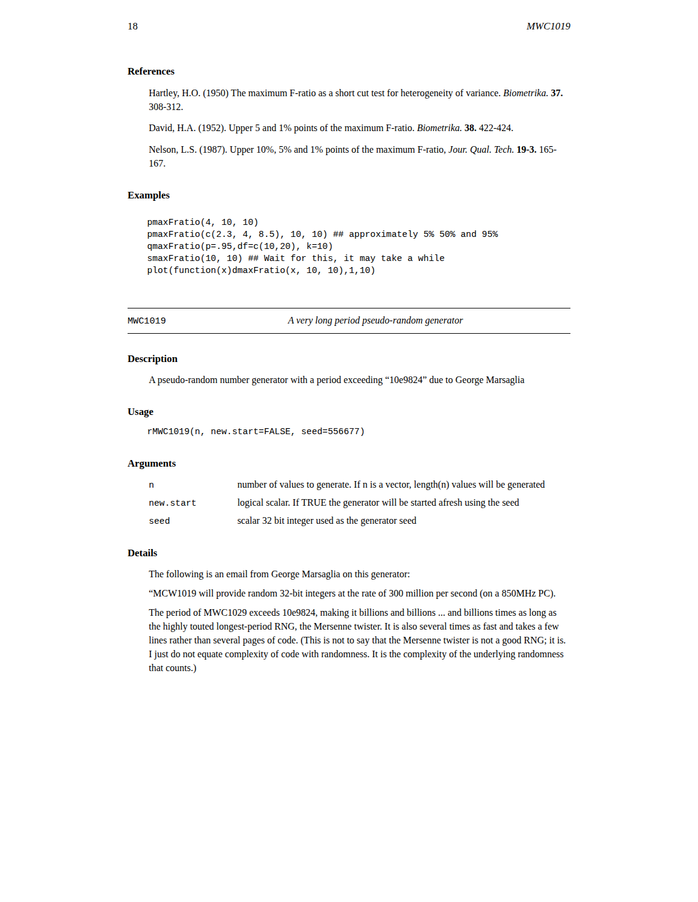18 MWC1019
References
Hartley, H.O. (1950) The maximum F-ratio as a short cut test for heterogeneity of variance. Biometrika. 37. 308-312.
David, H.A. (1952). Upper 5 and 1% points of the maximum F-ratio. Biometrika. 38. 422-424.
Nelson, L.S. (1987). Upper 10%, 5% and 1% points of the maximum F-ratio, Jour. Qual. Tech. 19-3. 165-167.
Examples
pmaxFratio(4, 10, 10)
pmaxFratio(c(2.3, 4, 8.5), 10, 10) ## approximately 5% 50% and 95%
qmaxFratio(p=.95,df=c(10,20), k=10)
smaxFratio(10, 10) ## Wait for this, it may take a while
plot(function(x)dmaxFratio(x, 10, 10),1,10)
MWC1019 A very long period pseudo-random generator
Description
A pseudo-random number generator with a period exceeding “10e9824” due to George Marsaglia
Usage
rMWC1019(n, new.start=FALSE, seed=556677)
Arguments
n
number of values to generate. If n is a vector, length(n) values will be generated
new.start
logical scalar. If TRUE the generator will be started afresh using the seed
seed
scalar 32 bit integer used as the generator seed
Details
The following is an email from George Marsaglia on this generator:
“MCW1019 will provide random 32-bit integers at the rate of 300 million per second (on a 850MHz PC).
The period of MWC1029 exceeds 10e9824, making it billions and billions ... and billions times as long as the highly touted longest-period RNG, the Mersenne twister. It is also several times as fast and takes a few lines rather than several pages of code. (This is not to say that the Mersenne twister is not a good RNG; it is. I just do not equate complexity of code with randomness. It is the complexity of the underlying randomness that counts.)